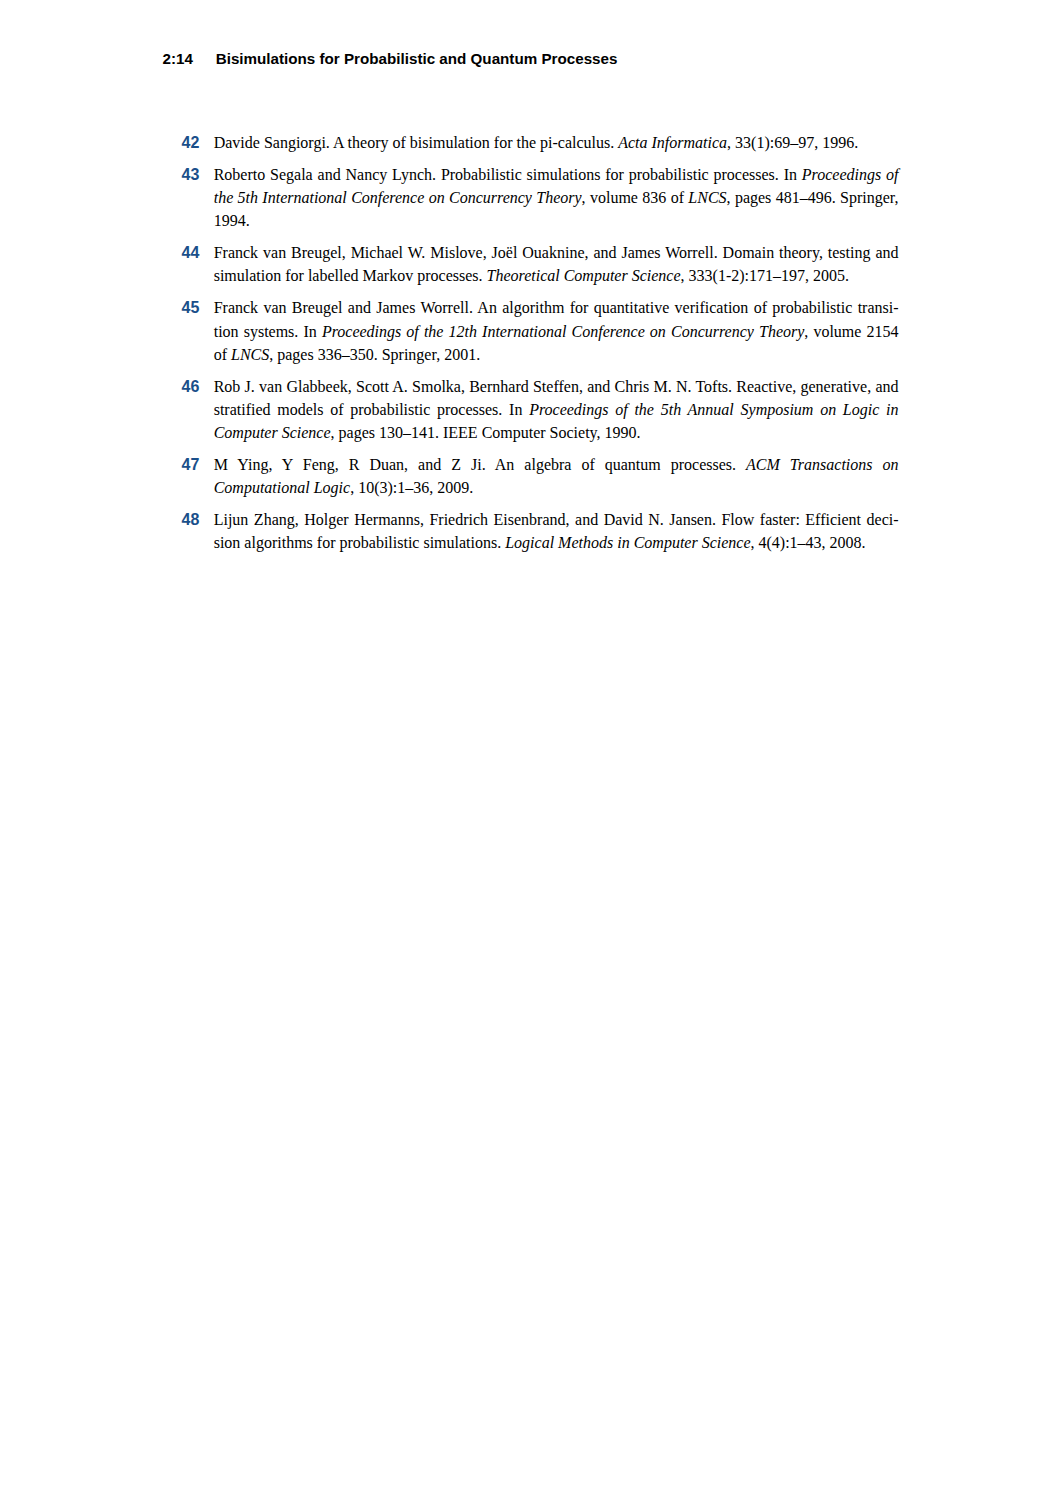2:14 Bisimulations for Probabilistic and Quantum Processes
Davide Sangiorgi. A theory of bisimulation for the pi-calculus. Acta Informatica, 33(1):69–97, 1996.
Roberto Segala and Nancy Lynch. Probabilistic simulations for probabilistic processes. In Proceedings of the 5th International Conference on Concurrency Theory, volume 836 of LNCS, pages 481–496. Springer, 1994.
Franck van Breugel, Michael W. Mislove, Joël Ouaknine, and James Worrell. Domain theory, testing and simulation for labelled Markov processes. Theoretical Computer Science, 333(1-2):171–197, 2005.
Franck van Breugel and James Worrell. An algorithm for quantitative verification of probabilistic transition systems. In Proceedings of the 12th International Conference on Concurrency Theory, volume 2154 of LNCS, pages 336–350. Springer, 2001.
Rob J. van Glabbeek, Scott A. Smolka, Bernhard Steffen, and Chris M. N. Tofts. Reactive, generative, and stratified models of probabilistic processes. In Proceedings of the 5th Annual Symposium on Logic in Computer Science, pages 130–141. IEEE Computer Society, 1990.
M Ying, Y Feng, R Duan, and Z Ji. An algebra of quantum processes. ACM Transactions on Computational Logic, 10(3):1–36, 2009.
Lijun Zhang, Holger Hermanns, Friedrich Eisenbrand, and David N. Jansen. Flow faster: Efficient decision algorithms for probabilistic simulations. Logical Methods in Computer Science, 4(4):1–43, 2008.